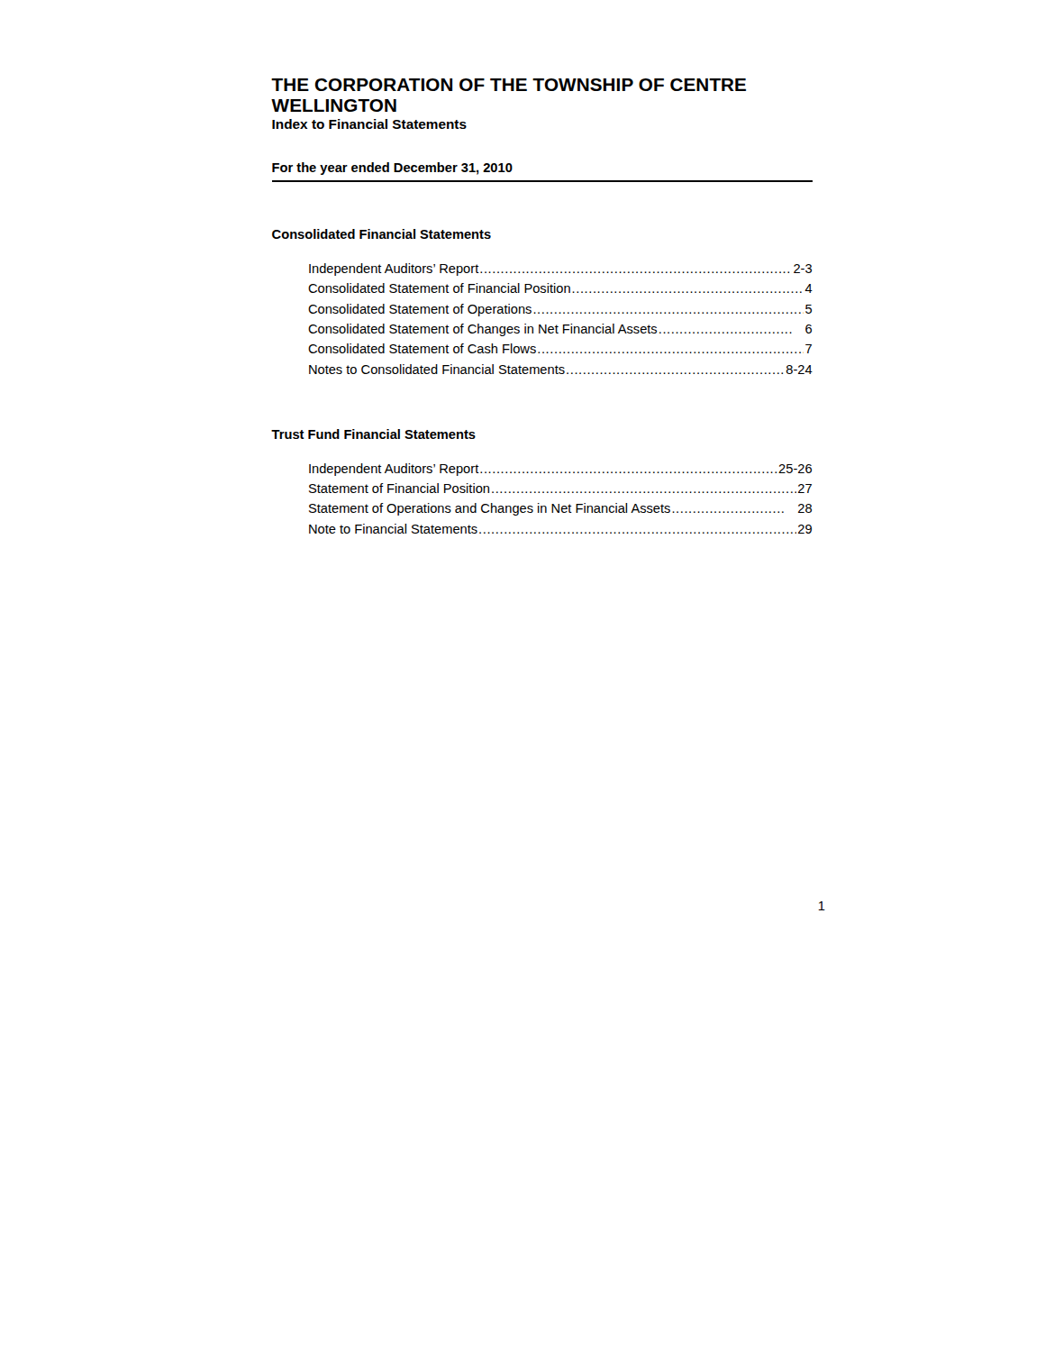THE CORPORATION OF THE TOWNSHIP OF CENTRE WELLINGTON
Index to Financial Statements
For the year ended December 31, 2010
Consolidated Financial Statements
Independent Auditors’ Report ................................................................................. 2-3
Consolidated Statement of Financial Position ........................................................ 4
Consolidated Statement of Operations .................................................................. 5
Consolidated Statement of Changes in Net Financial Assets ................................ 6
Consolidated Statement of Cash Flows .................................................................. 7
Notes to Consolidated Financial Statements .......................................................... 8-24
Trust Fund Financial Statements
Independent Auditors’ Report ............................................................................. 25-26
Statement of Financial Position ........................................................................... 27
Statement of Operations and Changes in Net Financial Assets ........................... 28
Note to Financial Statements .............................................................................. 29
1